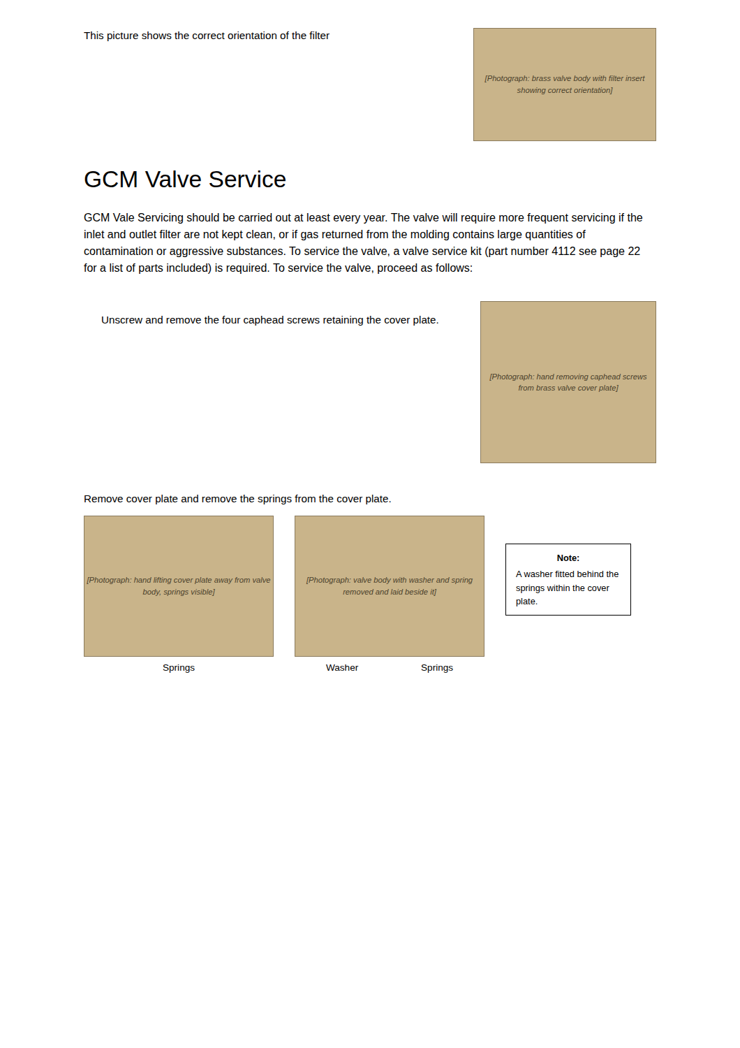This picture shows the correct orientation of the filter
[Photograph: brass valve body with filter insert showing correct orientation]
GCM Valve Service
GCM Vale Servicing should be carried out at least every year. The valve will require more frequent servicing if the inlet and outlet filter are not kept clean, or if gas returned from the molding contains large quantities of contamination or aggressive substances. To service the valve, a valve service kit (part number 4112 see page 22 for a list of parts included) is required. To service the valve, proceed as follows:
Unscrew and remove the four caphead screws retaining the cover plate.
[Photograph: hand removing caphead screws from brass valve cover plate]
Remove cover plate and remove the springs from the cover plate.
[Photograph: hand lifting cover plate away from valve body, springs visible]
Springs
[Photograph: valve body with washer and spring removed and laid beside it]
Washer Springs
Note: A washer fitted behind the springs within the cover plate.